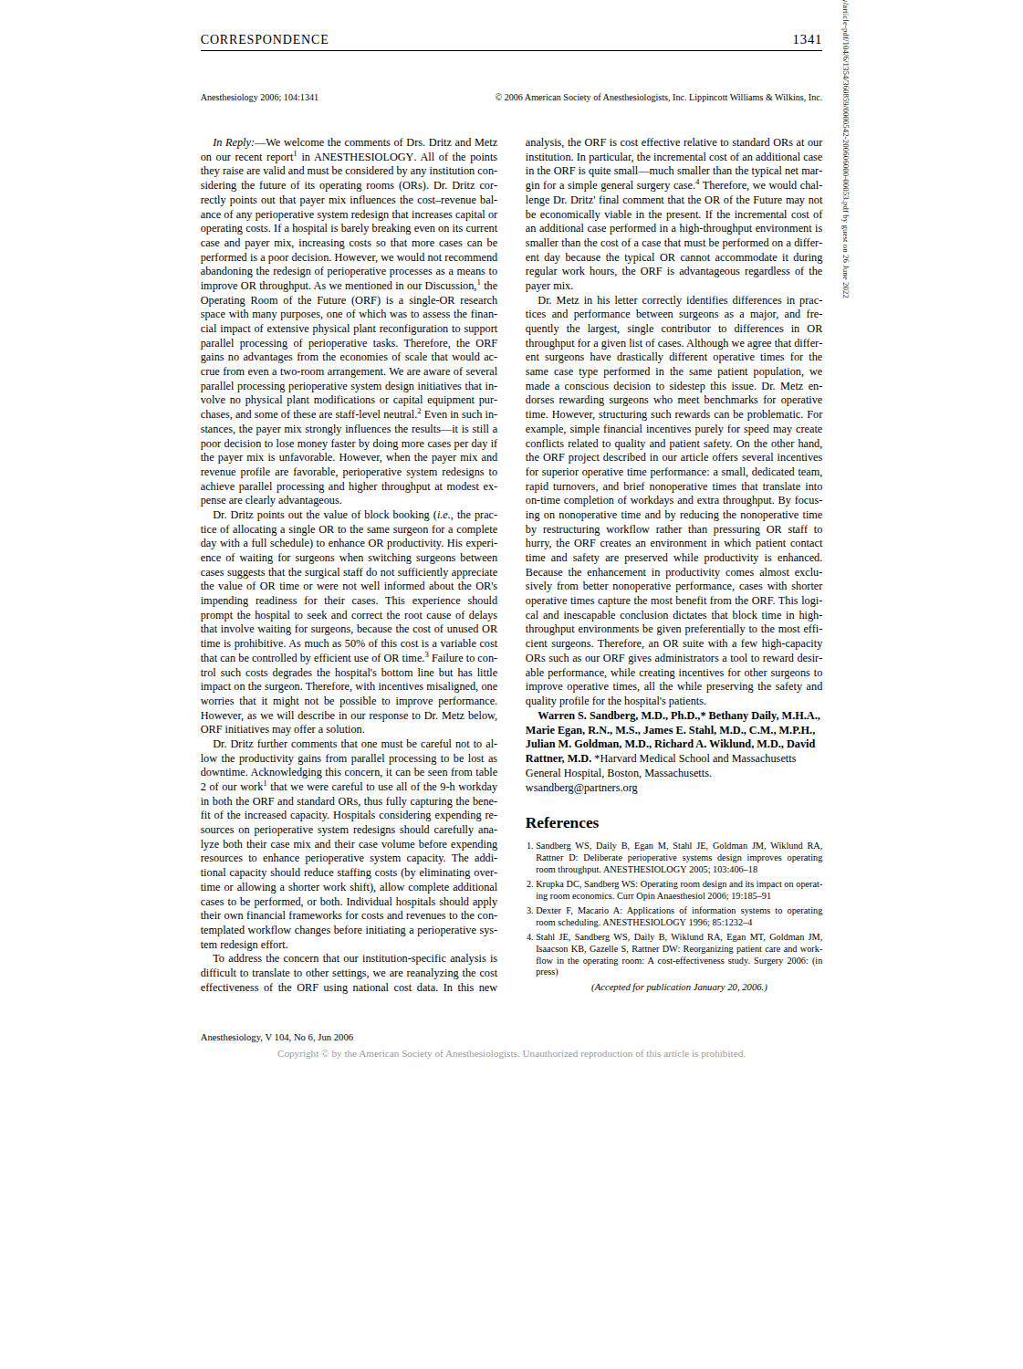Correspondence 1341
Anesthesiology 2006; 104:1341 © 2006 American Society of Anesthesiologists, Inc. Lippincott Williams & Wilkins, Inc.
Downloaded from http://pubs.asahq.org/anesthesiology/article-pdf/104/6/1354/360859/0000542-200606000-00053.pdf by guest on 26 June 2022
In Reply:—We welcome the comments of Drs. Dritz and Metz on our recent report1 in ANESTHESIOLOGY. All of the points they raise are valid and must be considered by any institution considering the future of its operating rooms (ORs). Dr. Dritz correctly points out that payer mix influences the cost–revenue balance of any perioperative system redesign that increases capital or operating costs. If a hospital is barely breaking even on its current case and payer mix, increasing costs so that more cases can be performed is a poor decision. However, we would not recommend abandoning the redesign of perioperative processes as a means to improve OR throughput. As we mentioned in our Discussion,1 the Operating Room of the Future (ORF) is a single-OR research space with many purposes, one of which was to assess the financial impact of extensive physical plant reconfiguration to support parallel processing of perioperative tasks. Therefore, the ORF gains no advantages from the economies of scale that would accrue from even a two-room arrangement. We are aware of several parallel processing perioperative system design initiatives that involve no physical plant modifications or capital equipment purchases, and some of these are staff-level neutral.2 Even in such instances, the payer mix strongly influences the results—it is still a poor decision to lose money faster by doing more cases per day if the payer mix is unfavorable. However, when the payer mix and revenue profile are favorable, perioperative system redesigns to achieve parallel processing and higher throughput at modest expense are clearly advantageous.
Dr. Dritz points out the value of block booking (i.e., the practice of allocating a single OR to the same surgeon for a complete day with a full schedule) to enhance OR productivity. His experience of waiting for surgeons when switching surgeons between cases suggests that the surgical staff do not sufficiently appreciate the value of OR time or were not well informed about the OR's impending readiness for their cases. This experience should prompt the hospital to seek and correct the root cause of delays that involve waiting for surgeons, because the cost of unused OR time is prohibitive. As much as 50% of this cost is a variable cost that can be controlled by efficient use of OR time.3 Failure to control such costs degrades the hospital's bottom line but has little impact on the surgeon. Therefore, with incentives misaligned, one worries that it might not be possible to improve performance. However, as we will describe in our response to Dr. Metz below, ORF initiatives may offer a solution.
Dr. Dritz further comments that one must be careful not to allow the productivity gains from parallel processing to be lost as downtime. Acknowledging this concern, it can be seen from table 2 of our work1 that we were careful to use all of the 9-h workday in both the ORF and standard ORs, thus fully capturing the benefit of the increased capacity. Hospitals considering expending resources on perioperative system redesigns should carefully analyze both their case mix and their case volume before expending resources to enhance perioperative system capacity. The additional capacity should reduce staffing costs (by eliminating overtime or allowing a shorter work shift), allow complete additional cases to be performed, or both. Individual hospitals should apply their own financial frameworks for costs and revenues to the contemplated workflow changes before initiating a perioperative system redesign effort.
To address the concern that our institution-specific analysis is difficult to translate to other settings, we are reanalyzing the cost effectiveness of the ORF using national cost data. In this new analysis, the ORF is cost effective relative to standard ORs at our institution. In particular, the incremental cost of an additional case in the ORF is quite small—much smaller than the typical net margin for a simple general surgery case.4 Therefore, we would challenge Dr. Dritz' final comment that the OR of the Future may not be economically viable in the present. If the incremental cost of an additional case performed in a high-throughput environment is smaller than the cost of a case that must be performed on a different day because the typical OR cannot accommodate it during regular work hours, the ORF is advantageous regardless of the payer mix.
Dr. Metz in his letter correctly identifies differences in practices and performance between surgeons as a major, and frequently the largest, single contributor to differences in OR throughput for a given list of cases. Although we agree that different surgeons have drastically different operative times for the same case type performed in the same patient population, we made a conscious decision to sidestep this issue. Dr. Metz endorses rewarding surgeons who meet benchmarks for operative time. However, structuring such rewards can be problematic. For example, simple financial incentives purely for speed may create conflicts related to quality and patient safety. On the other hand, the ORF project described in our article offers several incentives for superior operative time performance: a small, dedicated team, rapid turnovers, and brief nonoperative times that translate into on-time completion of workdays and extra throughput. By focusing on nonoperative time and by reducing the nonoperative time by restructuring workflow rather than pressuring OR staff to hurry, the ORF creates an environment in which patient contact time and safety are preserved while productivity is enhanced. Because the enhancement in productivity comes almost exclusively from better nonoperative performance, cases with shorter operative times capture the most benefit from the ORF. This logical and inescapable conclusion dictates that block time in high-throughput environments be given preferentially to the most efficient surgeons. Therefore, an OR suite with a few high-capacity ORs such as our ORF gives administrators a tool to reward desirable performance, while creating incentives for other surgeons to improve operative times, all the while preserving the safety and quality profile for the hospital's patients.
Warren S. Sandberg, M.D., Ph.D.,* Bethany Daily, M.H.A., Marie Egan, R.N., M.S., James E. Stahl, M.D., C.M., M.P.H., Julian M. Goldman, M.D., Richard A. Wiklund, M.D., David Rattner, M.D. *Harvard Medical School and Massachusetts General Hospital, Boston, Massachusetts. wsandberg@partners.org
References
Sandberg WS, Daily B, Egan M, Stahl JE, Goldman JM, Wiklund RA, Rattner D: Deliberate perioperative systems design improves operating room throughput. ANESTHESIOLOGY 2005; 103:406–18
Krupka DC, Sandberg WS: Operating room design and its impact on operating room economics. Curr Opin Anaesthesiol 2006; 19:185–91
Dexter F, Macario A: Applications of information systems to operating room scheduling. ANESTHESIOLOGY 1996; 85:1232–4
Stahl JE, Sandberg WS, Daily B, Wiklund RA, Egan MT, Goldman JM, Isaacson KB, Gazelle S, Rattner DW: Reorganizing patient care and workflow in the operating room: A cost-effectiveness study. Surgery 2006: (in press)
(Accepted for publication January 20, 2006.)
Anesthesiology, V 104, No 6, Jun 2006
Copyright © by the American Society of Anesthesiologists. Unauthorized reproduction of this article is prohibited.